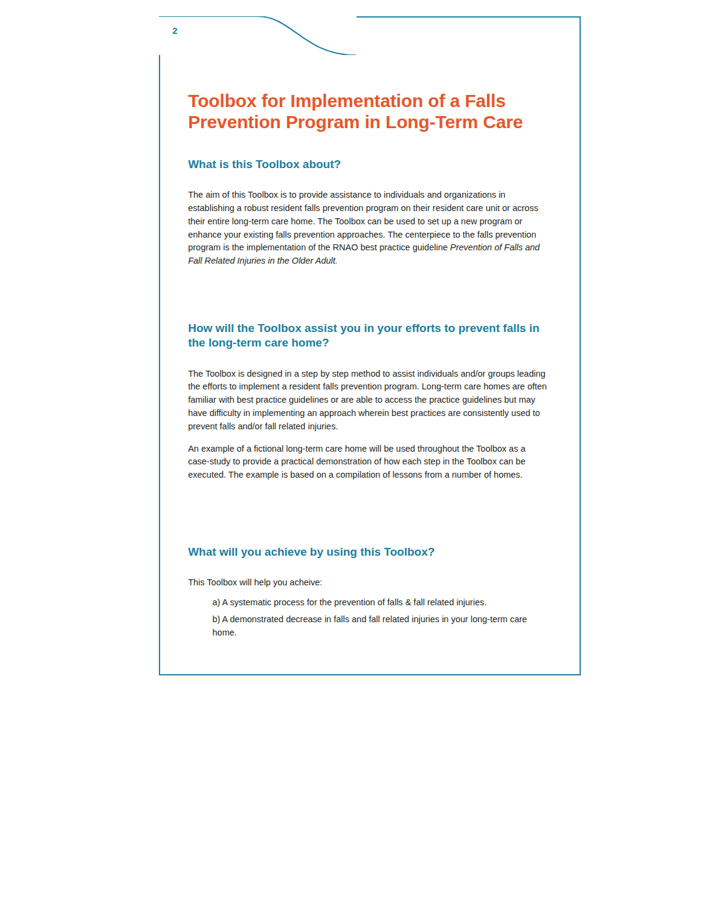2
Toolbox for Implementation of a Falls
Prevention Program in Long-Term Care
What is this Toolbox about?
The aim of this Toolbox is to provide assistance to individuals and organizations in establishing a robust resident falls prevention program on their resident care unit or across their entire long-term care home. The Toolbox can be used to set up a new program or enhance your existing falls prevention approaches. The centerpiece to the falls prevention program is the implementation of the RNAO best practice guideline Prevention of Falls and Fall Related Injuries in the Older Adult.
How will the Toolbox assist you in your efforts to prevent falls in
the long-term care home?
The Toolbox is designed in a step by step method to assist individuals and/or groups leading the efforts to implement a resident falls prevention program. Long-term care homes are often familiar with best practice guidelines or are able to access the practice guidelines but may have difficulty in implementing an approach wherein best practices are consistently used to prevent falls and/or fall related injuries.
An example of a fictional long-term care home will be used throughout the Toolbox as a case-study to provide a practical demonstration of how each step in the Toolbox can be executed. The example is based on a compilation of lessons from a number of homes.
What will you achieve by using this Toolbox?
This Toolbox will help you acheive:
a) A systematic process for the prevention of falls & fall related injuries.
b) A demonstrated decrease in falls and fall related injuries in your long-term care home.